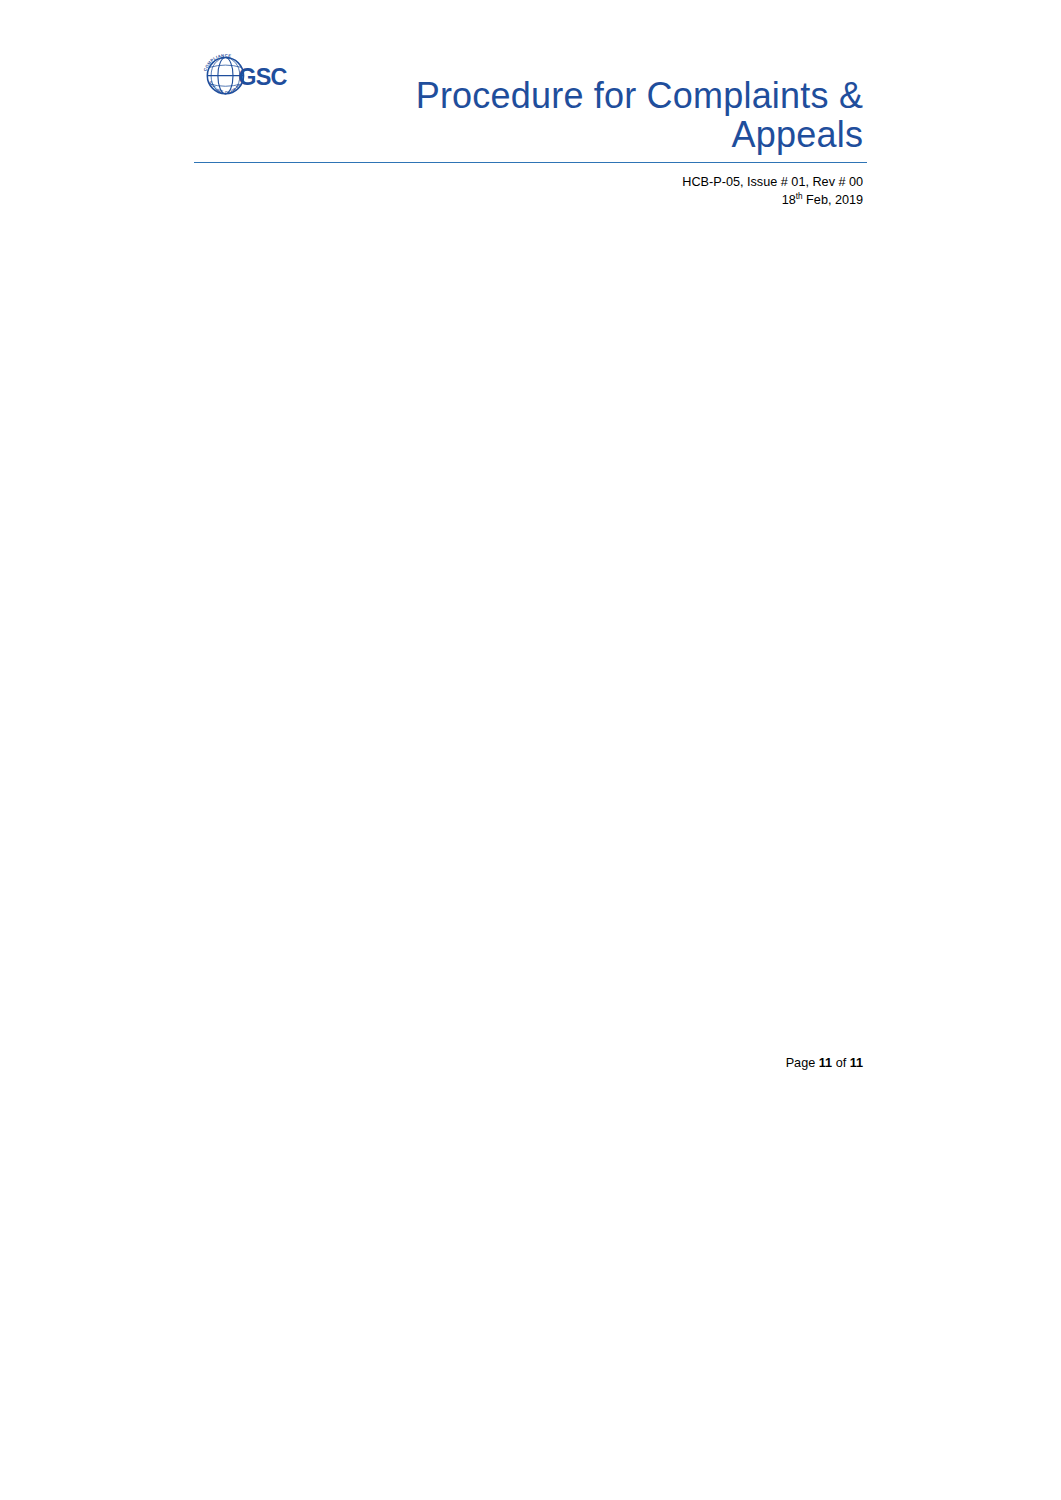GSC logo COMPLIANCE SECURE GLOBAL GSC
Procedure for Complaints & Appeals
HCB-P-05, Issue # 01, Rev # 00
18th Feb, 2019
Page 11 of 11